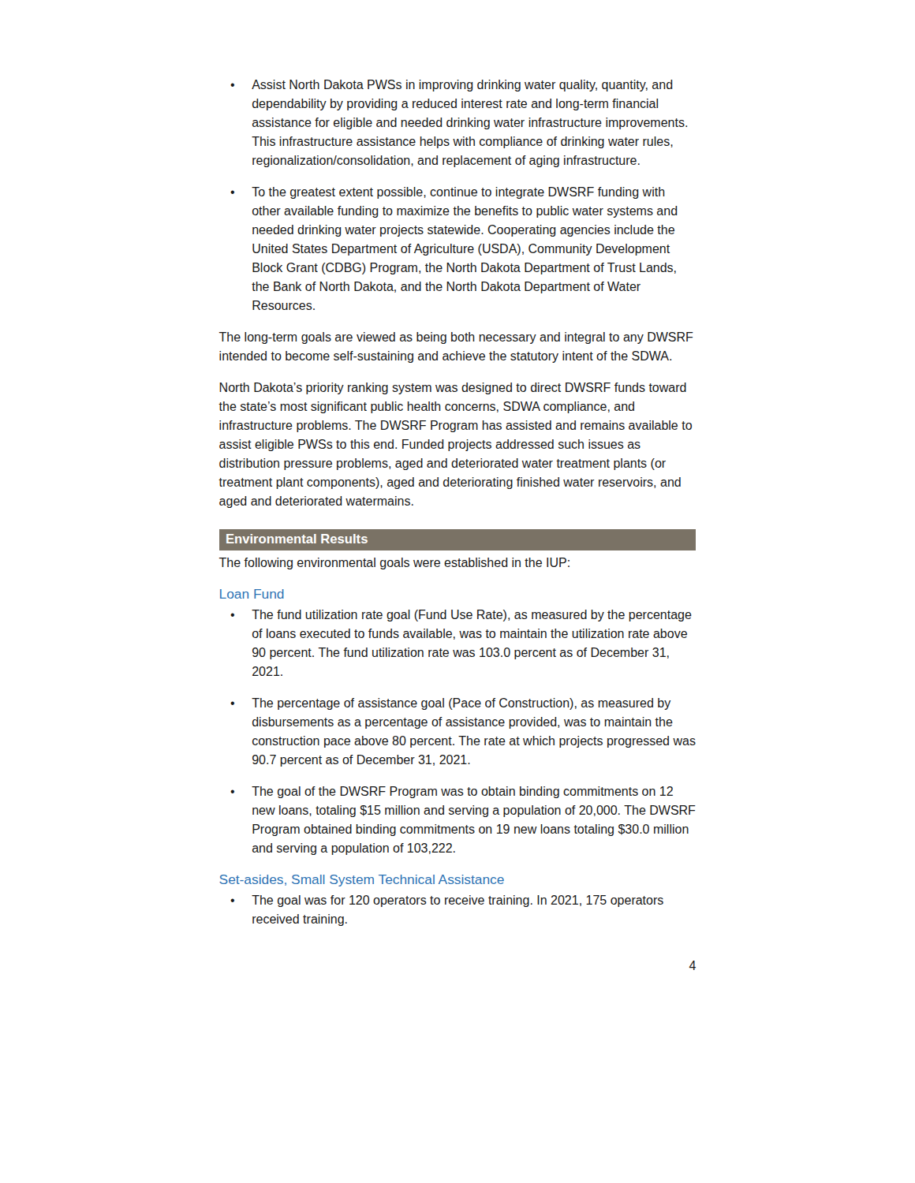Assist North Dakota PWSs in improving drinking water quality, quantity, and dependability by providing a reduced interest rate and long-term financial assistance for eligible and needed drinking water infrastructure improvements. This infrastructure assistance helps with compliance of drinking water rules, regionalization/consolidation, and replacement of aging infrastructure.
To the greatest extent possible, continue to integrate DWSRF funding with other available funding to maximize the benefits to public water systems and needed drinking water projects statewide. Cooperating agencies include the United States Department of Agriculture (USDA), Community Development Block Grant (CDBG) Program, the North Dakota Department of Trust Lands, the Bank of North Dakota, and the North Dakota Department of Water Resources.
The long-term goals are viewed as being both necessary and integral to any DWSRF intended to become self-sustaining and achieve the statutory intent of the SDWA.
North Dakota’s priority ranking system was designed to direct DWSRF funds toward the state’s most significant public health concerns, SDWA compliance, and infrastructure problems. The DWSRF Program has assisted and remains available to assist eligible PWSs to this end. Funded projects addressed such issues as distribution pressure problems, aged and deteriorated water treatment plants (or treatment plant components), aged and deteriorating finished water reservoirs, and aged and deteriorated watermains.
Environmental Results
The following environmental goals were established in the IUP:
Loan Fund
The fund utilization rate goal (Fund Use Rate), as measured by the percentage of loans executed to funds available, was to maintain the utilization rate above 90 percent. The fund utilization rate was 103.0 percent as of December 31, 2021.
The percentage of assistance goal (Pace of Construction), as measured by disbursements as a percentage of assistance provided, was to maintain the construction pace above 80 percent. The rate at which projects progressed was 90.7 percent as of December 31, 2021.
The goal of the DWSRF Program was to obtain binding commitments on 12 new loans, totaling $15 million and serving a population of 20,000. The DWSRF Program obtained binding commitments on 19 new loans totaling $30.0 million and serving a population of 103,222.
Set-asides, Small System Technical Assistance
The goal was for 120 operators to receive training. In 2021, 175 operators received training.
4